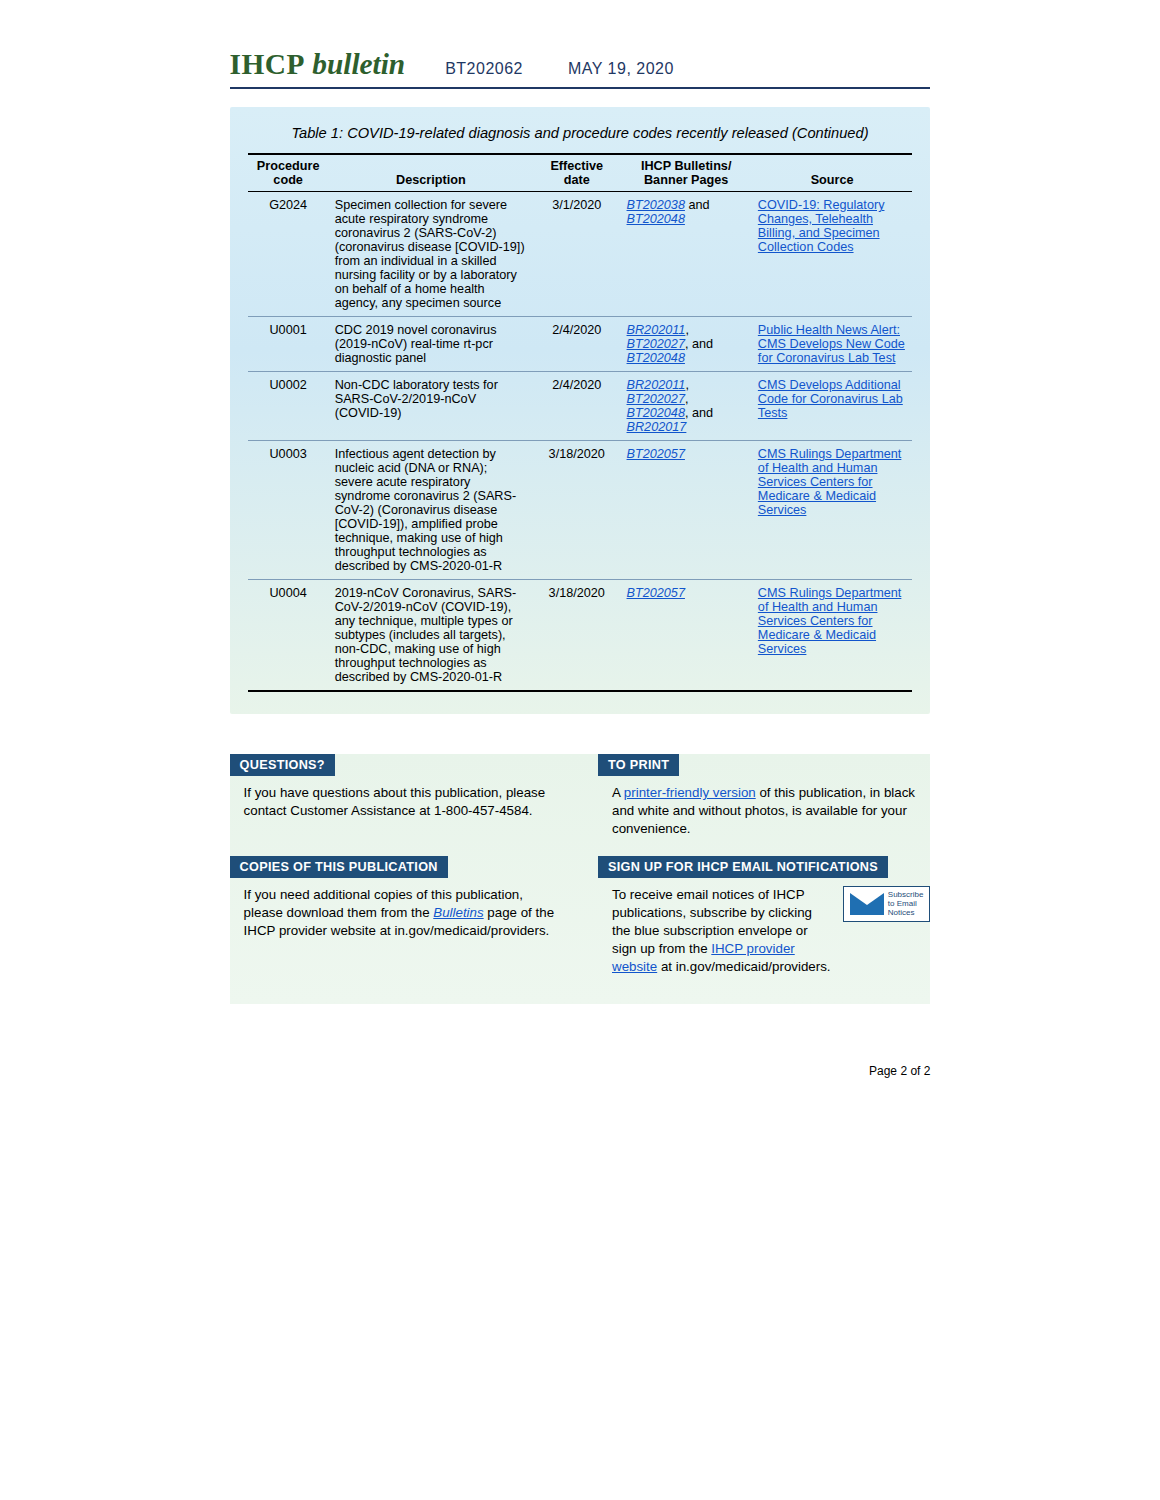IHCP bulletin
BT202062 MAY 19, 2020
Table 1: COVID-19-related diagnosis and procedure codes recently released (Continued)
| Procedure code | Description | Effective date | IHCP Bulletins/ Banner Pages | Source |
| --- | --- | --- | --- | --- |
| G2024 | Specimen collection for severe acute respiratory syndrome coronavirus 2 (SARS-CoV-2) (coronavirus disease [COVID-19]) from an individual in a skilled nursing facility or by a laboratory on behalf of a home health agency, any specimen source | 3/1/2020 | BT202038 and BT202048 | COVID-19: Regulatory Changes, Telehealth Billing, and Specimen Collection Codes |
| U0001 | CDC 2019 novel coronavirus (2019-nCoV) real-time rt-pcr diagnostic panel | 2/4/2020 | BR202011 , BT202027 , and BT202048 | Public Health News Alert: CMS Develops New Code for Coronavirus Lab Test |
| U0002 | Non-CDC laboratory tests for SARS-CoV-2/2019-nCoV (COVID-19) | 2/4/2020 | BR202011 , BT202027 , BT202048 , and BR202017 | CMS Develops Additional Code for Coronavirus Lab Tests |
| U0003 | Infectious agent detection by nucleic acid (DNA or RNA); severe acute respiratory syndrome coronavirus 2 (SARS-CoV-2) (Coronavirus disease [COVID-19]), amplified probe technique, making use of high throughput technologies as described by CMS-2020-01-R | 3/18/2020 | BT202057 | CMS Rulings Department of Health and Human Services Centers for Medicare & Medicaid Services |
| U0004 | 2019-nCoV Coronavirus, SARS-CoV-2/2019-nCoV (COVID-19), any technique, multiple types or subtypes (includes all targets), non-CDC, making use of high throughput technologies as described by CMS-2020-01-R | 3/18/2020 | BT202057 | CMS Rulings Department of Health and Human Services Centers for Medicare & Medicaid Services |
QUESTIONS?
If you have questions about this publication, please contact Customer Assistance at 1-800-457-4584.
TO PRINT
A printer-friendly version of this publication, in black and white and without photos, is available for your convenience.
COPIES OF THIS PUBLICATION
If you need additional copies of this publication, please download them from the Bulletins page of the IHCP provider website at in.gov/medicaid/providers.
SIGN UP FOR IHCP EMAIL NOTIFICATIONS
To receive email notices of IHCP publications, subscribe by clicking the blue subscription envelope or sign up from the IHCP provider website at in.gov/medicaid/providers.
Subscribe
to Email
Notices
Page 2 of 2